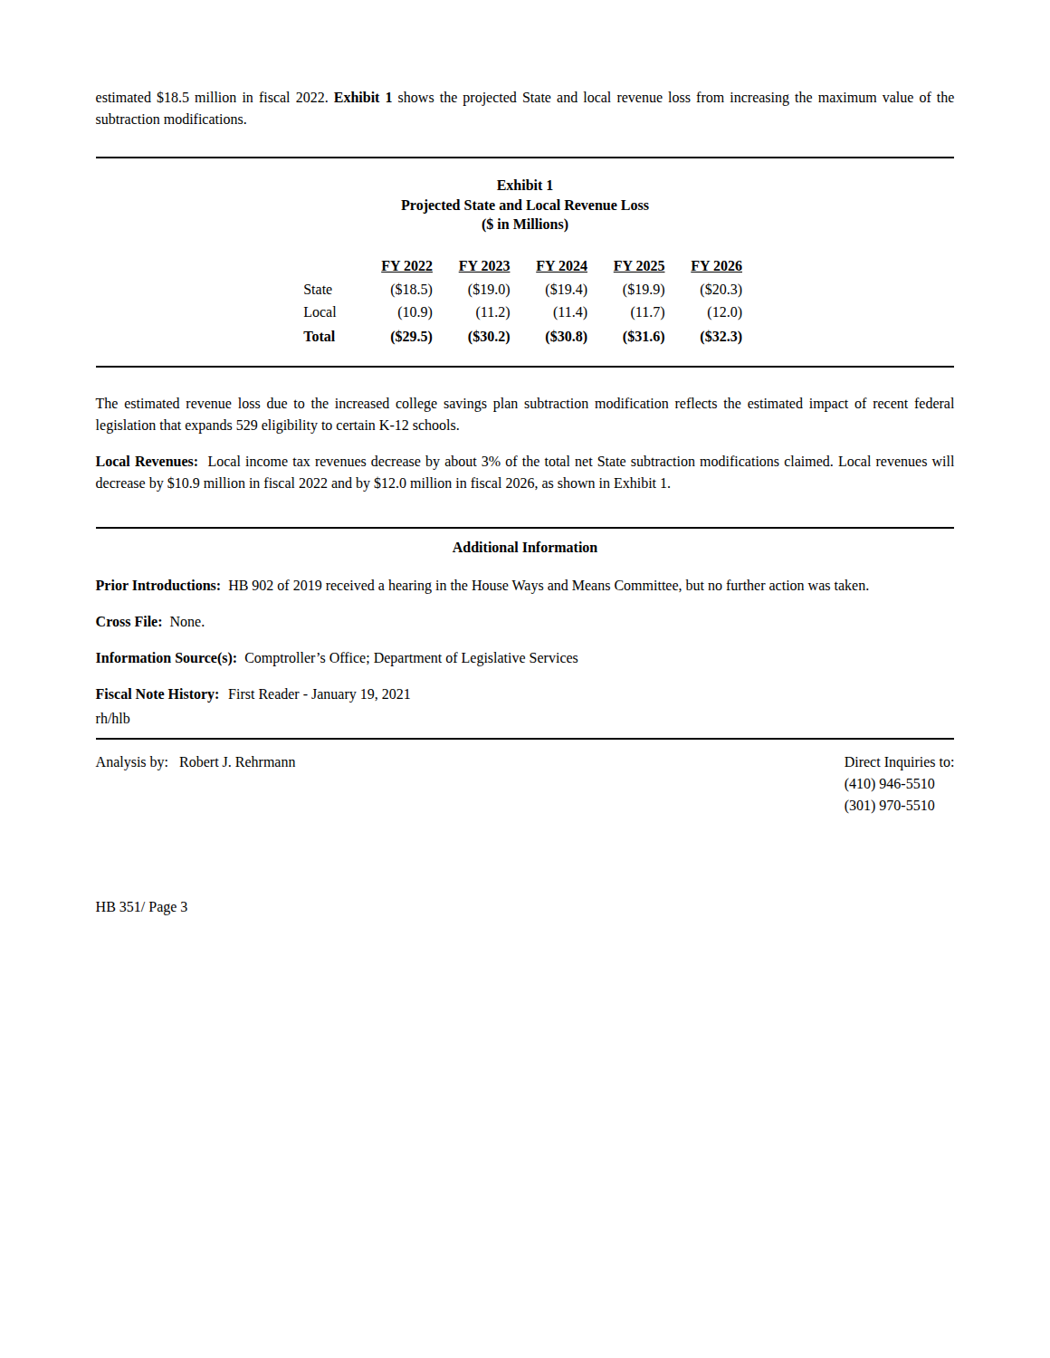estimated $18.5 million in fiscal 2022. Exhibit 1 shows the projected State and local revenue loss from increasing the maximum value of the subtraction modifications.
Exhibit 1
Projected State and Local Revenue Loss
($ in Millions)
| | FY 2022 | FY 2023 | FY 2024 | FY 2025 | FY 2026 |
| --- | --- | --- | --- | --- | --- |
| State | ($18.5) | ($19.0) | ($19.4) | ($19.9) | ($20.3) |
| Local | (10.9) | (11.2) | (11.4) | (11.7) | (12.0) |
| Total | ($29.5) | ($30.2) | ($30.8) | ($31.6) | ($32.3) |
The estimated revenue loss due to the increased college savings plan subtraction modification reflects the estimated impact of recent federal legislation that expands 529 eligibility to certain K-12 schools.
Local Revenues: Local income tax revenues decrease by about 3% of the total net State subtraction modifications claimed. Local revenues will decrease by $10.9 million in fiscal 2022 and by $12.0 million in fiscal 2026, as shown in Exhibit 1.
Additional Information
Prior Introductions: HB 902 of 2019 received a hearing in the House Ways and Means Committee, but no further action was taken.
Cross File: None.
Information Source(s): Comptroller’s Office; Department of Legislative Services
Fiscal Note History: First Reader - January 19, 2021
rh/hlb
Analysis by: Robert J. Rehrmann
Direct Inquiries to:
(410) 946-5510
(301) 970-5510
HB 351/ Page 3